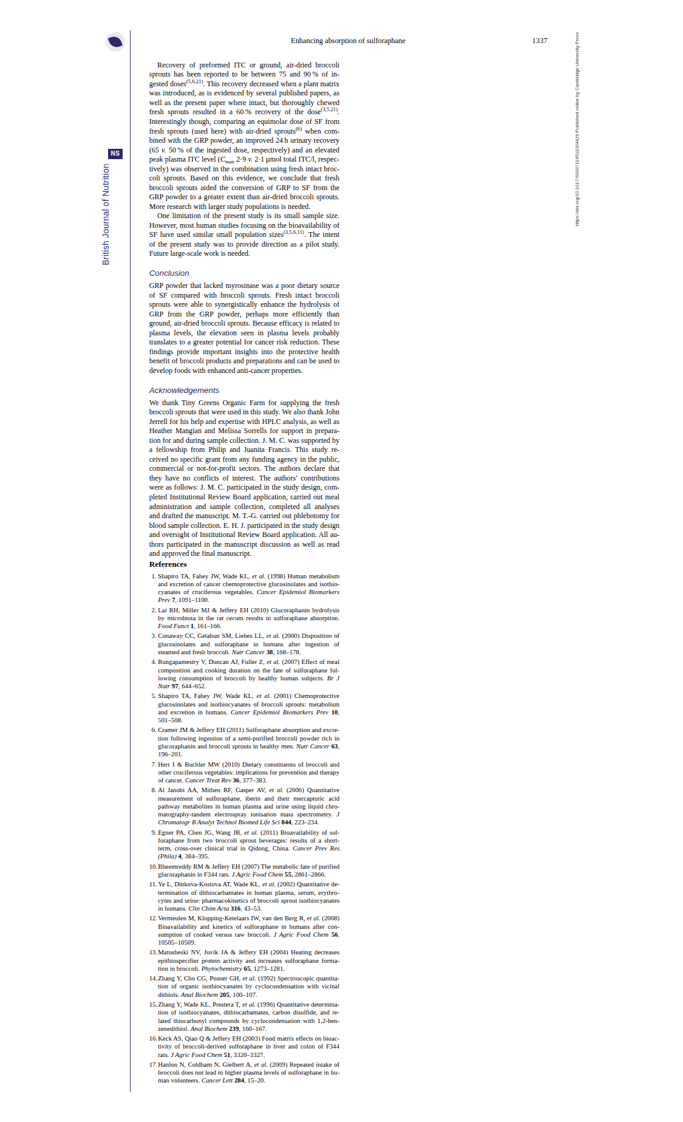NS
British Journal of Nutrition
https://doi.org/10.1017/S0007114511004429 Published online by Cambridge University Press
Enhancing absorption of sulforaphane 1337
Recovery of preformed ITC or ground, air-dried broccoli sprouts has been reported to be between 75 and 90 % of ingested doses(5,6,21). This recovery decreased when a plant matrix was introduced, as is evidenced by several published papers, as well as the present paper where intact, but thoroughly chewed fresh sprouts resulted in a 60 % recovery of the dose(3,5,21). Interestingly though, comparing an equimolar dose of SF from fresh sprouts (used here) with air-dried sprouts(6) when combined with the GRP powder, an improved 24 h urinary recovery (65 v. 50 % of the ingested dose, respectively) and an elevated peak plasma ITC level (Cmax 2·9 v. 2·1 µmol total ITC/l, respectively) was observed in the combination using fresh intact broccoli sprouts. Based on this evidence, we conclude that fresh broccoli sprouts aided the conversion of GRP to SF from the GRP powder to a greater extent than air-dried broccoli sprouts. More research with larger study populations is needed.
One limitation of the present study is its small sample size. However, most human studies focusing on the bioavailability of SF have used similar small population sizes(3,5,6,11). The intent of the present study was to provide direction as a pilot study. Future large-scale work is needed.
Conclusion
GRP powder that lacked myrosinase was a poor dietary source of SF compared with broccoli sprouts. Fresh intact broccoli sprouts were able to synergistically enhance the hydrolysis of GRP from the GRP powder, perhaps more efficiently than ground, air-dried broccoli sprouts. Because efficacy is related to plasma levels, the elevation seen in plasma levels probably translates to a greater potential for cancer risk reduction. These findings provide important insights into the protective health benefit of broccoli products and preparations and can be used to develop foods with enhanced anti-cancer properties.
Acknowledgements
We thank Tiny Greens Organic Farm for supplying the fresh broccoli sprouts that were used in this study. We also thank John Jerrell for his help and expertise with HPLC analysis, as well as Heather Mangian and Melissa Sorrells for support in preparation for and during sample collection. J. M. C. was supported by a fellowship from Philip and Juanita Francis. This study received no specific grant from any funding agency in the public, commercial or not-for-profit sectors. The authors declare that they have no conflicts of interest. The authors' contributions were as follows: J. M. C. participated in the study design, completed Institutional Review Board application, carried out meal administration and sample collection, completed all analyses and drafted the manuscript. M. T.-G. carried out phlebotomy for blood sample collection. E. H. J. participated in the study design and oversight of Institutional Review Board application. All authors participated in the manuscript discussion as well as read and approved the final manuscript.
References
Shapiro TA, Fahey JW, Wade KL, et al. (1998) Human metabolism and excretion of cancer chemoprotective glucosinolates and isothiocyanates of cruciferous vegetables. Cancer Epidemiol Biomarkers Prev 7, 1091–1100.
Lai RH, Miller MJ & Jeffery EH (2010) Glucoraphanin hydrolysis by microbiota in the rat cecum results in sulforaphane absorption. Food Funct 1, 161–166.
Conaway CC, Getahun SM, Liebes LL, et al. (2000) Disposition of glucosinolates and sulforaphane in humans after ingestion of steamed and fresh broccoli. Nutr Cancer 38, 168–178.
Rungapamestry V, Duncan AJ, Fuller Z, et al. (2007) Effect of meal composition and cooking duration on the fate of sulforaphane following consumption of broccoli by healthy human subjects. Br J Nutr 97, 644–652.
Shapiro TA, Fahey JW, Wade KL, et al. (2001) Chemoprotective glucosinolates and isothiocyanates of broccoli sprouts: metabolism and excretion in humans. Cancer Epidemiol Biomarkers Prev 10, 501–508.
Cramer JM & Jeffery EH (2011) Sulforaphane absorption and excretion following ingestion of a semi-purified broccoli powder rich in glucoraphanin and broccoli sprouts in healthy men. Nutr Cancer 63, 196–201.
Herr I & Buchler MW (2010) Dietary constituents of broccoli and other cruciferous vegetables: implications for prevention and therapy of cancer. Cancer Treat Rev 36, 377–383.
Al Janobi AA, Mithen RF, Gasper AV, et al. (2006) Quantitative measurement of sulforaphane, iberin and their mercapturic acid pathway metabolites in human plasma and urine using liquid chromatography-tandem electrospray ionisation mass spectrometry. J Chromatogr B Analyt Technol Biomed Life Sci 844, 223–234.
Egner PA, Chen JG, Wang JB, et al. (2011) Bioavailability of sulforaphane from two broccoli sprout beverages: results of a short-term, cross-over clinical trial in Qidong, China. Cancer Prev Res (Phila) 4, 384–395.
Bheemreddy RM & Jeffery EH (2007) The metabolic fate of purified glucoraphanin in F344 rats. J Agric Food Chem 55, 2861–2866.
Ye L, Dinkova-Kostova AT, Wade KL, et al. (2002) Quantitative determination of dithiocarbamates in human plasma, serum, erythrocytes and urine: pharmacokinetics of broccoli sprout isothiocyanates in humans. Clin Chim Acta 316, 43–53.
Vermeulen M, Klopping-Ketelaars IW, van den Berg R, et al. (2008) Bioavailability and kinetics of sulforaphane in humans after consumption of cooked versus raw broccoli. J Agric Food Chem 56, 10505–10509.
Matusheski NV, Juvik JA & Jeffery EH (2004) Heating decreases epithiospecifier protein activity and increases sulforaphane formation in broccoli. Phytochemistry 65, 1273–1281.
Zhang Y, Cho CG, Posner GH, et al. (1992) Spectroscopic quantitation of organic isothiocyanates by cyclocondensation with vicinal dithiols. Anal Biochem 205, 100–107.
Zhang Y, Wade KL, Prestera T, et al. (1996) Quantitative determination of isothiocyanates, dithiocarbamates, carbon disulfide, and related thiocarbonyl compounds by cyclocondensation with 1,2-benzenedithiol. Anal Biochem 239, 160–167.
Keck AS, Qiao Q & Jeffery EH (2003) Food matrix effects on bioactivity of broccoli-derived sulforaphane in liver and colon of F344 rats. J Agric Food Chem 51, 3320–3327.
Hanlon N, Coldham N, Gielbert A, et al. (2009) Repeated intake of broccoli does not lead to higher plasma levels of sulforaphane in human volunteers. Cancer Lett 284, 15–20.